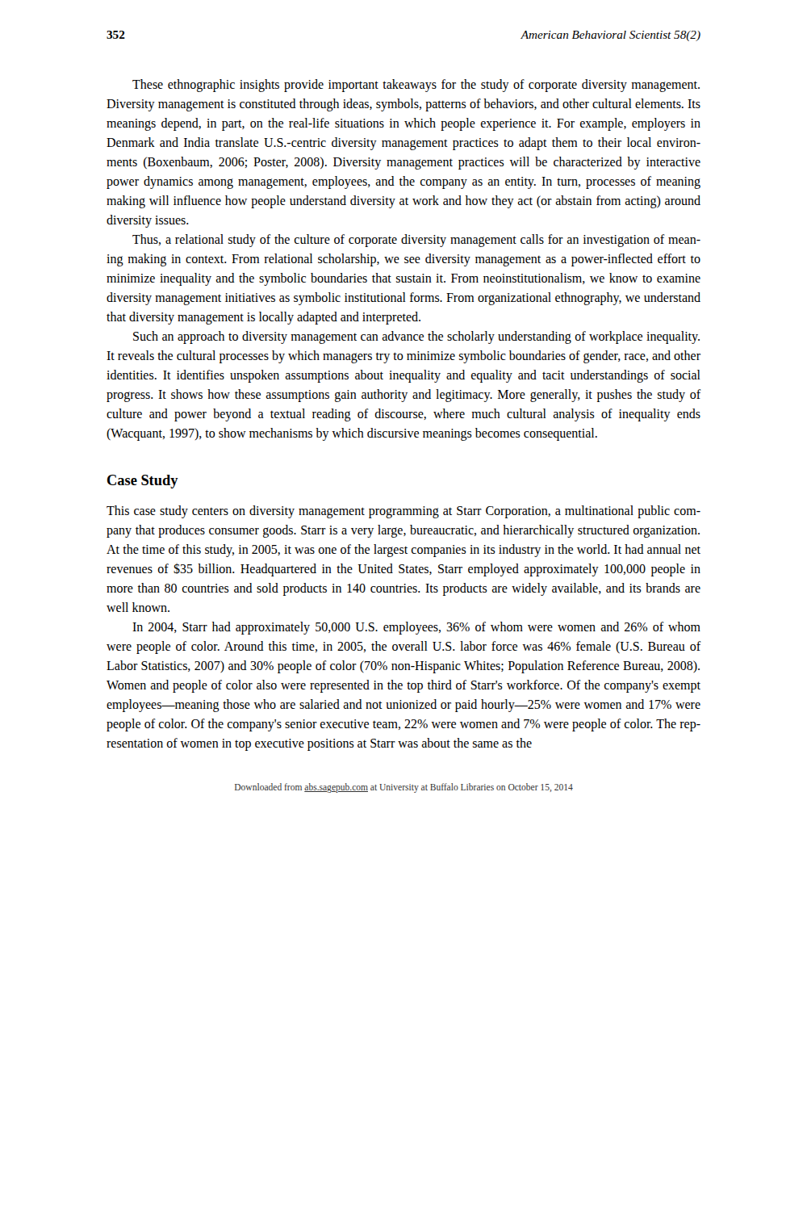352 American Behavioral Scientist 58(2)
These ethnographic insights provide important takeaways for the study of corporate diversity management. Diversity management is constituted through ideas, symbols, patterns of behaviors, and other cultural elements. Its meanings depend, in part, on the real-life situations in which people experience it. For example, employers in Denmark and India translate U.S.-centric diversity management practices to adapt them to their local environments (Boxenbaum, 2006; Poster, 2008). Diversity management practices will be characterized by interactive power dynamics among management, employees, and the company as an entity. In turn, processes of meaning making will influence how people understand diversity at work and how they act (or abstain from acting) around diversity issues.
Thus, a relational study of the culture of corporate diversity management calls for an investigation of meaning making in context. From relational scholarship, we see diversity management as a power-inflected effort to minimize inequality and the symbolic boundaries that sustain it. From neoinstitutionalism, we know to examine diversity management initiatives as symbolic institutional forms. From organizational ethnography, we understand that diversity management is locally adapted and interpreted.
Such an approach to diversity management can advance the scholarly understanding of workplace inequality. It reveals the cultural processes by which managers try to minimize symbolic boundaries of gender, race, and other identities. It identifies unspoken assumptions about inequality and equality and tacit understandings of social progress. It shows how these assumptions gain authority and legitimacy. More generally, it pushes the study of culture and power beyond a textual reading of discourse, where much cultural analysis of inequality ends (Wacquant, 1997), to show mechanisms by which discursive meanings becomes consequential.
Case Study
This case study centers on diversity management programming at Starr Corporation, a multinational public company that produces consumer goods. Starr is a very large, bureaucratic, and hierarchically structured organization. At the time of this study, in 2005, it was one of the largest companies in its industry in the world. It had annual net revenues of $35 billion. Headquartered in the United States, Starr employed approximately 100,000 people in more than 80 countries and sold products in 140 countries. Its products are widely available, and its brands are well known.
In 2004, Starr had approximately 50,000 U.S. employees, 36% of whom were women and 26% of whom were people of color. Around this time, in 2005, the overall U.S. labor force was 46% female (U.S. Bureau of Labor Statistics, 2007) and 30% people of color (70% non-Hispanic Whites; Population Reference Bureau, 2008). Women and people of color also were represented in the top third of Starr's workforce. Of the company's exempt employees—meaning those who are salaried and not unionized or paid hourly—25% were women and 17% were people of color. Of the company's senior executive team, 22% were women and 7% were people of color. The representation of women in top executive positions at Starr was about the same as the
Downloaded from abs.sagepub.com at University at Buffalo Libraries on October 15, 2014